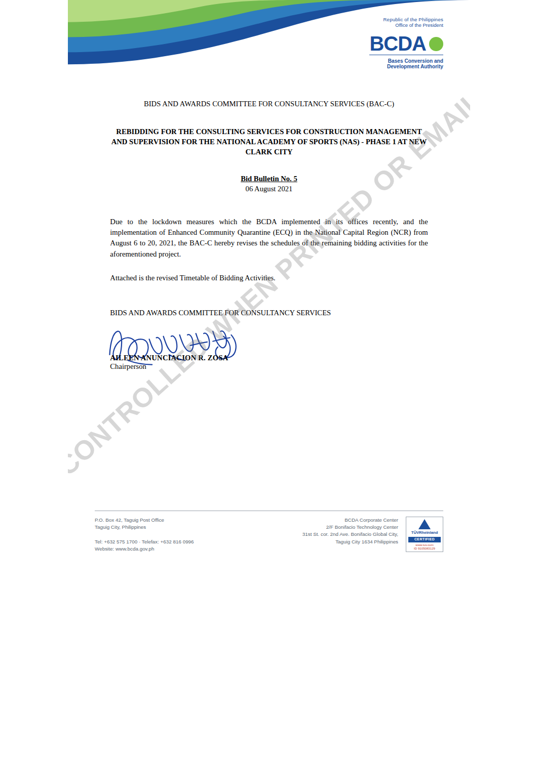Republic of the Philippines
Office of the President
BCDA
Bases Conversion and
Development Authority
BIDS AND AWARDS COMMITTEE FOR CONSULTANCY SERVICES (BAC-C)
REBIDDING FOR THE CONSULTING SERVICES FOR CONSTRUCTION MANAGEMENT AND SUPERVISION FOR THE NATIONAL ACADEMY OF SPORTS (NAS) - PHASE 1 AT NEW CLARK CITY
Bid Bulletin No. 5
06 August 2021
Due to the lockdown measures which the BCDA implemented in its offices recently, and the implementation of Enhanced Community Quarantine (ECQ) in the National Capital Region (NCR) from August 6 to 20, 2021, the BAC-C hereby revises the schedules of the remaining bidding activities for the aforementioned project.
Attached is the revised Timetable of Bidding Activities.
BIDS AND AWARDS COMMITTEE FOR CONSULTANCY SERVICES
AILEEN ANUNCIACION R. ZOSA
Chairperson
UNCONTROLLED WHEN PRINTED OR EMAILED
P.O. Box 42, Taguig Post Office
Taguig City, Philippines
Tel: +632 575 1700 · Telefax: +632 816 0996
Website: www.bcda.gov.ph
BCDA Corporate Center
2/F Bonifacio Technology Center
31st St. cor. 2nd Ave. Bonifacio Global City,
Taguig City 1634 Philippines
TÜVRheinland
CERTIFIED
www.tuv.com
ID 9105083129